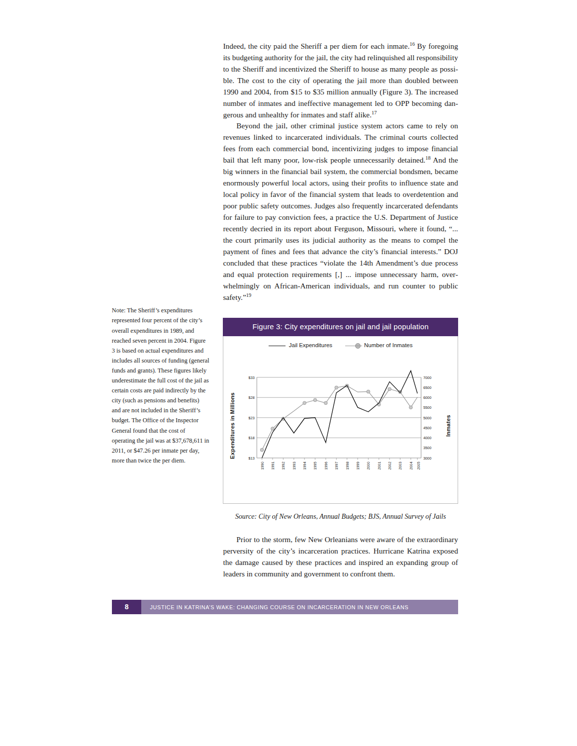Note: The Sheriff’s expenditures represented four percent of the city’s overall expenditures in 1989, and reached seven percent in 2004. Figure 3 is based on actual expenditures and includes all sources of funding (general funds and grants). These figures likely underestimate the full cost of the jail as certain costs are paid indirectly by the city (such as pensions and benefits) and are not included in the Sheriff’s budget. The Office of the Inspector General found that the cost of operating the jail was at $37,678,611 in 2011, or $47.26 per inmate per day, more than twice the per diem.
Indeed, the city paid the Sheriff a per diem for each inmate.16 By foregoing its budgeting authority for the jail, the city had relinquished all responsibility to the Sheriff and incentivized the Sheriff to house as many people as possible. The cost to the city of operating the jail more than doubled between 1990 and 2004, from $15 to $35 million annually (Figure 3). The increased number of inmates and ineffective management led to OPP becoming dangerous and unhealthy for inmates and staff alike.17
Beyond the jail, other criminal justice system actors came to rely on revenues linked to incarcerated individuals. The criminal courts collected fees from each commercial bond, incentivizing judges to impose financial bail that left many poor, low-risk people unnecessarily detained.18 And the big winners in the financial bail system, the commercial bondsmen, became enormously powerful local actors, using their profits to influence state and local policy in favor of the financial system that leads to overdetention and poor public safety outcomes. Judges also frequently incarcerated defendants for failure to pay conviction fees, a practice the U.S. Department of Justice recently decried in its report about Ferguson, Missouri, where it found, “... the court primarily uses its judicial authority as the means to compel the payment of fines and fees that advance the city’s financial interests.” DOJ concluded that these practices “violate the 14th Amendment’s due process and equal protection requirements [,] ... impose unnecessary harm, overwhelmingly on African-American individuals, and run counter to public safety.”19
Figure 3: City expenditures on jail and jail population
Jail Expenditures
Number of Inmates
Expenditures in Millions
$13 $18 $23 $28 $33 3000 3500 4000 4500 5000 5500 6000 6500 7000 1990 1991 1992 1993 1994 1995 1996 1997 1998 1999 2000 2001 2002 2003 2004 2005
Inmates
Source: City of New Orleans, Annual Budgets; BJS, Annual Survey of Jails
Prior to the storm, few New Orleanians were aware of the extraordinary perversity of the city’s incarceration practices. Hurricane Katrina exposed the damage caused by these practices and inspired an expanding group of leaders in community and government to confront them.
8
Justice in Katrina’s Wake: Changing Course on Incarceration in New Orleans